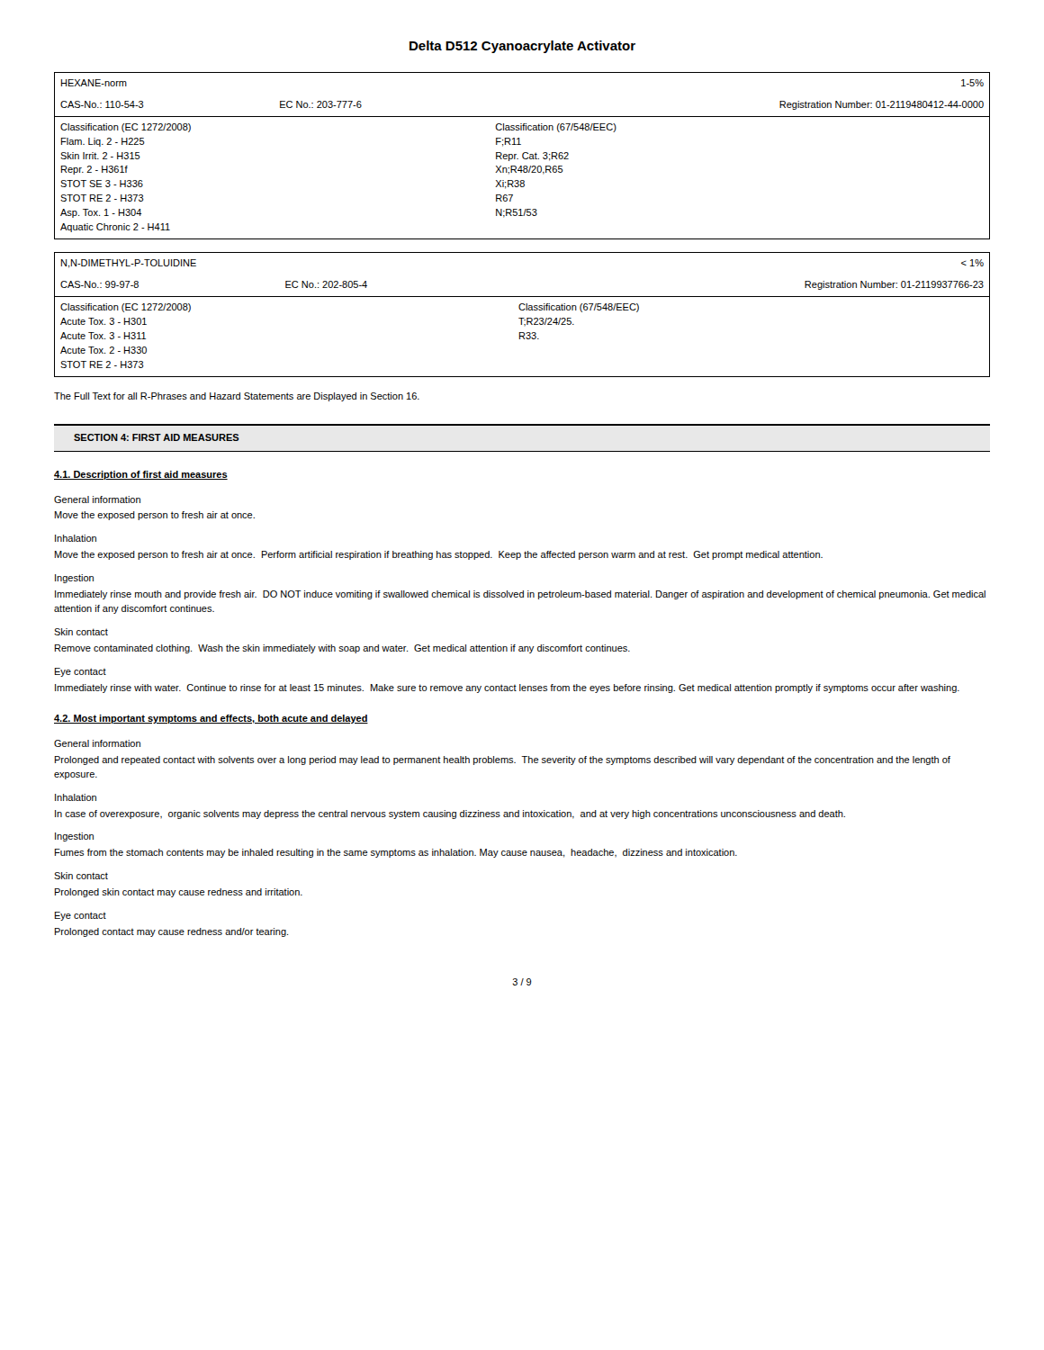Delta D512 Cyanoacrylate Activator
| HEXANE-norm | 1-5% |
| CAS-No.: 110-54-3 | EC No.: 203-777-6 | Registration Number: 01-2119480412-44-0000 |
| Classification (EC 1272/2008) Flam. Liq. 2 - H225 Skin Irrit. 2 - H315 Repr. 2 - H361f STOT SE 3 - H336 STOT RE 2 - H373 Asp. Tox. 1 - H304 Aquatic Chronic 2 - H411 | Classification (67/548/EEC) F;R11 Repr. Cat. 3;R62 Xn;R48/20,R65 Xi;R38 R67 N;R51/53 |
| N,N-DIMETHYL-P-TOLUIDINE | < 1% |
| CAS-No.: 99-97-8 | EC No.: 202-805-4 | Registration Number: 01-2119937766-23 |
| Classification (EC 1272/2008) Acute Tox. 3 - H301 Acute Tox. 3 - H311 Acute Tox. 2 - H330 STOT RE 2 - H373 | Classification (67/548/EEC) T;R23/24/25. R33. |
The Full Text for all R-Phrases and Hazard Statements are Displayed in Section 16.
SECTION 4: FIRST AID MEASURES
4.1. Description of first aid measures
General information
Move the exposed person to fresh air at once.
Inhalation
Move the exposed person to fresh air at once. Perform artificial respiration if breathing has stopped. Keep the affected person warm and at rest. Get prompt medical attention.
Ingestion
Immediately rinse mouth and provide fresh air. DO NOT induce vomiting if swallowed chemical is dissolved in petroleum-based material. Danger of aspiration and development of chemical pneumonia. Get medical attention if any discomfort continues.
Skin contact
Remove contaminated clothing. Wash the skin immediately with soap and water. Get medical attention if any discomfort continues.
Eye contact
Immediately rinse with water. Continue to rinse for at least 15 minutes. Make sure to remove any contact lenses from the eyes before rinsing. Get medical attention promptly if symptoms occur after washing.
4.2. Most important symptoms and effects, both acute and delayed
General information
Prolonged and repeated contact with solvents over a long period may lead to permanent health problems. The severity of the symptoms described will vary dependant of the concentration and the length of exposure.
Inhalation
In case of overexposure, organic solvents may depress the central nervous system causing dizziness and intoxication, and at very high concentrations unconsciousness and death.
Ingestion
Fumes from the stomach contents may be inhaled resulting in the same symptoms as inhalation. May cause nausea, headache, dizziness and intoxication.
Skin contact
Prolonged skin contact may cause redness and irritation.
Eye contact
Prolonged contact may cause redness and/or tearing.
3 / 9